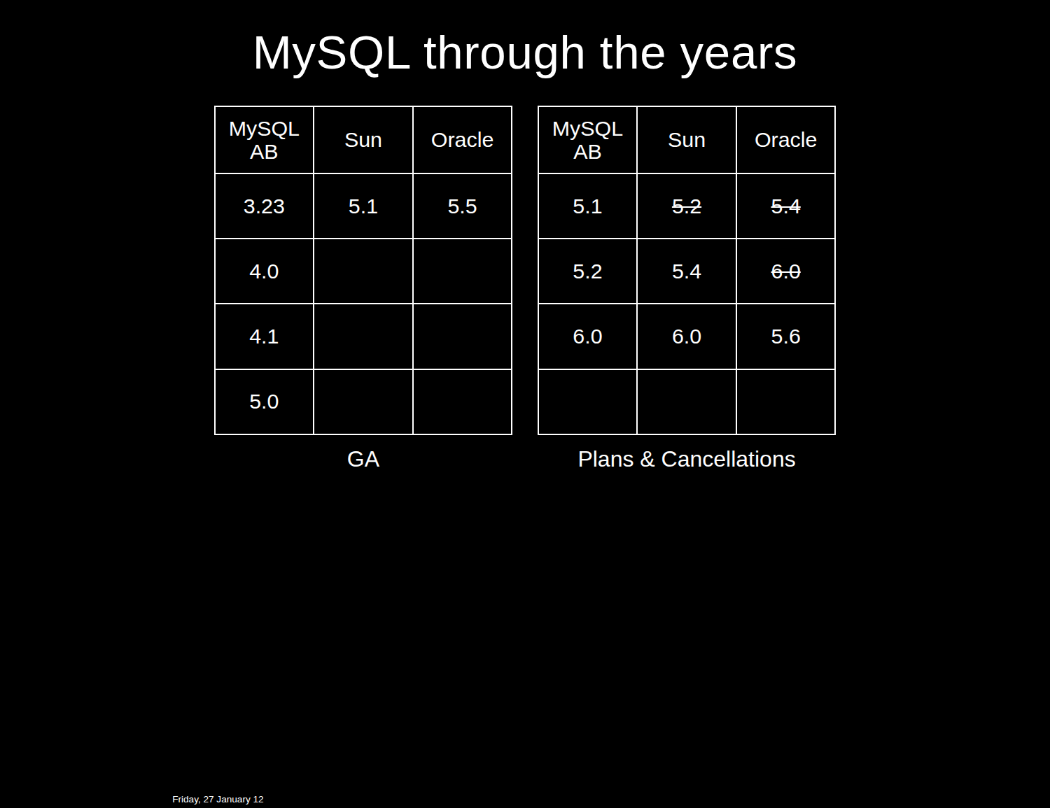MySQL through the years
| MySQL AB | Sun | Oracle |
| --- | --- | --- |
| 3.23 | 5.1 | 5.5 |
| 4.0 | | |
| 4.1 | | |
| 5.0 | | |
GA
| MySQL AB | Sun | Oracle |
| --- | --- | --- |
| 5.1 | 5.2 | 5.4 |
| 5.2 | 5.4 | 6.0 |
| 6.0 | 6.0 | 5.6 |
Plans & Cancellations
Friday, 27 January 12